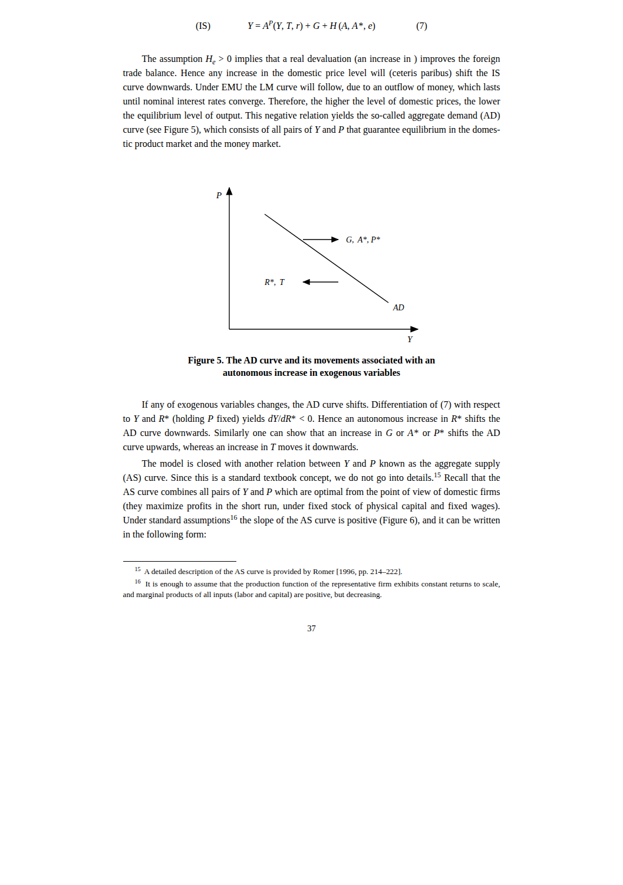(IS) Y = AP(Y, T, r) + G + H (A, A *, e) (7)
The assumption He > 0 implies that a real devaluation (an increase in ) improves the foreign trade balance. Hence any increase in the domestic price level will (ceteris paribus) shift the IS curve downwards. Under EMU the LM curve will follow, due to an outflow of money, which lasts until nominal interest rates converge. Therefore, the higher the level of domestic prices, the lower the equilibrium level of output. This negative relation yields the so-called aggregate demand (AD) curve (see Figure 5), which consists of all pairs of Y and P that guarantee equilibrium in the domestic product market and the money market.
P Y AD G,  A*, P* R*,  T
Figure 5. The AD curve and its movements associated with an
autonomous increase in exogenous variables
If any of exogenous variables changes, the AD curve shifts. Differentiation of (7) with respect to Y and R* (holding P fixed) yields dY/dR* < 0. Hence an autonomous increase in R* shifts the AD curve downwards. Similarly one can show that an increase in G or A * or P* shifts the AD curve upwards, whereas an increase in T moves it downwards.
The model is closed with another relation between Y and P known as the aggregate supply (AS) curve. Since this is a standard textbook concept, we do not go into details.15 Recall that the AS curve combines all pairs of Y and P which are optimal from the point of view of domestic firms (they maximize profits in the short run, under fixed stock of physical capital and fixed wages). Under standard assumptions16 the slope of the AS curve is positive (Figure 6), and it can be written in the following form:
15 A detailed description of the AS curve is provided by Romer [1996, pp. 214–222].
16 It is enough to assume that the production function of the representative firm exhibits constant returns to scale, and marginal products of all inputs (labor and capital) are positive, but decreasing.
37